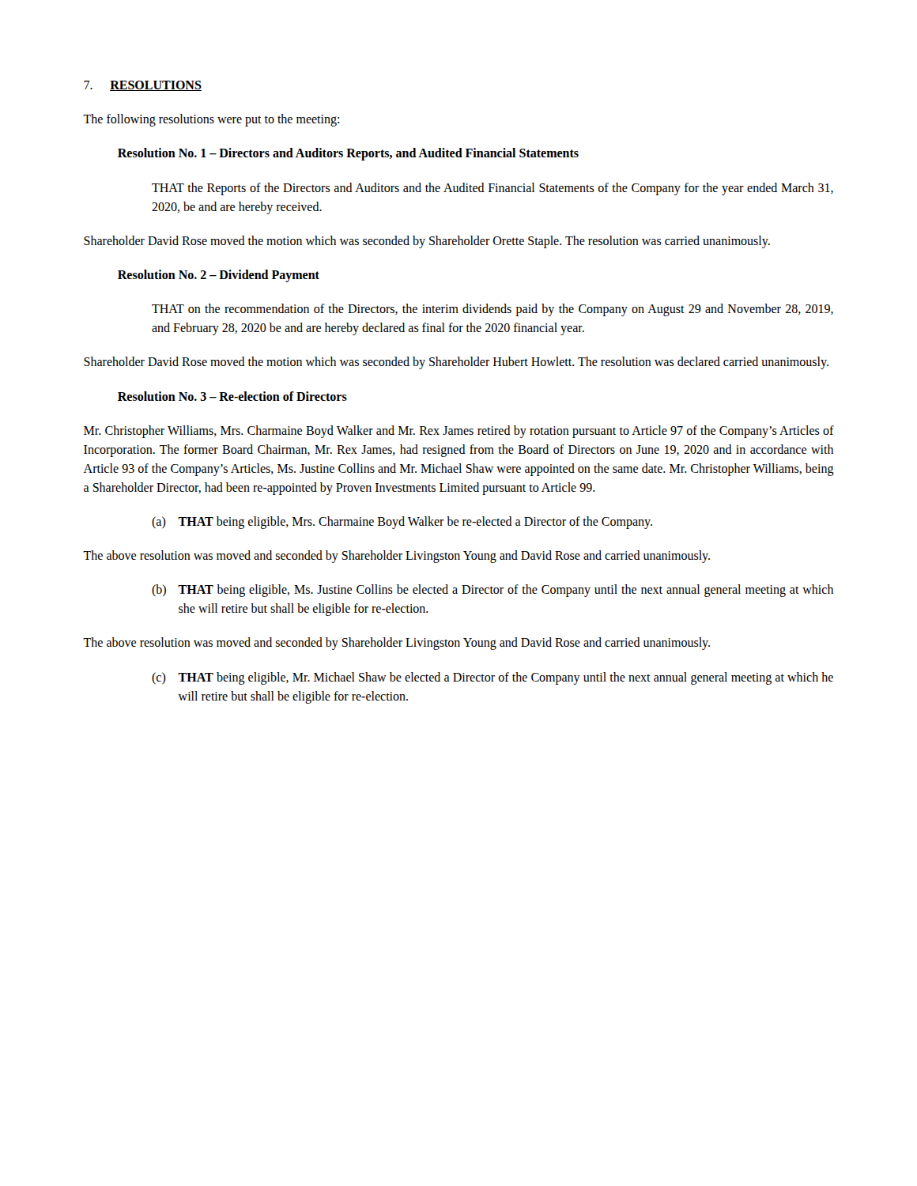7. RESOLUTIONS
The following resolutions were put to the meeting:
Resolution No. 1 – Directors and Auditors Reports, and Audited Financial Statements
THAT the Reports of the Directors and Auditors and the Audited Financial Statements of the Company for the year ended March 31, 2020, be and are hereby received.
Shareholder David Rose moved the motion which was seconded by Shareholder Orette Staple. The resolution was carried unanimously.
Resolution No. 2 – Dividend Payment
THAT on the recommendation of the Directors, the interim dividends paid by the Company on August 29 and November 28, 2019, and February 28, 2020 be and are hereby declared as final for the 2020 financial year.
Shareholder David Rose moved the motion which was seconded by Shareholder Hubert Howlett. The resolution was declared carried unanimously.
Resolution No. 3 – Re-election of Directors
Mr. Christopher Williams, Mrs. Charmaine Boyd Walker and Mr. Rex James retired by rotation pursuant to Article 97 of the Company’s Articles of Incorporation. The former Board Chairman, Mr. Rex James, had resigned from the Board of Directors on June 19, 2020 and in accordance with Article 93 of the Company’s Articles, Ms. Justine Collins and Mr. Michael Shaw were appointed on the same date. Mr. Christopher Williams, being a Shareholder Director, had been re-appointed by Proven Investments Limited pursuant to Article 99.
(a) THAT being eligible, Mrs. Charmaine Boyd Walker be re-elected a Director of the Company.
The above resolution was moved and seconded by Shareholder Livingston Young and David Rose and carried unanimously.
(b) THAT being eligible, Ms. Justine Collins be elected a Director of the Company until the next annual general meeting at which she will retire but shall be eligible for re-election.
The above resolution was moved and seconded by Shareholder Livingston Young and David Rose and carried unanimously.
(c) THAT being eligible, Mr. Michael Shaw be elected a Director of the Company until the next annual general meeting at which he will retire but shall be eligible for re-election.